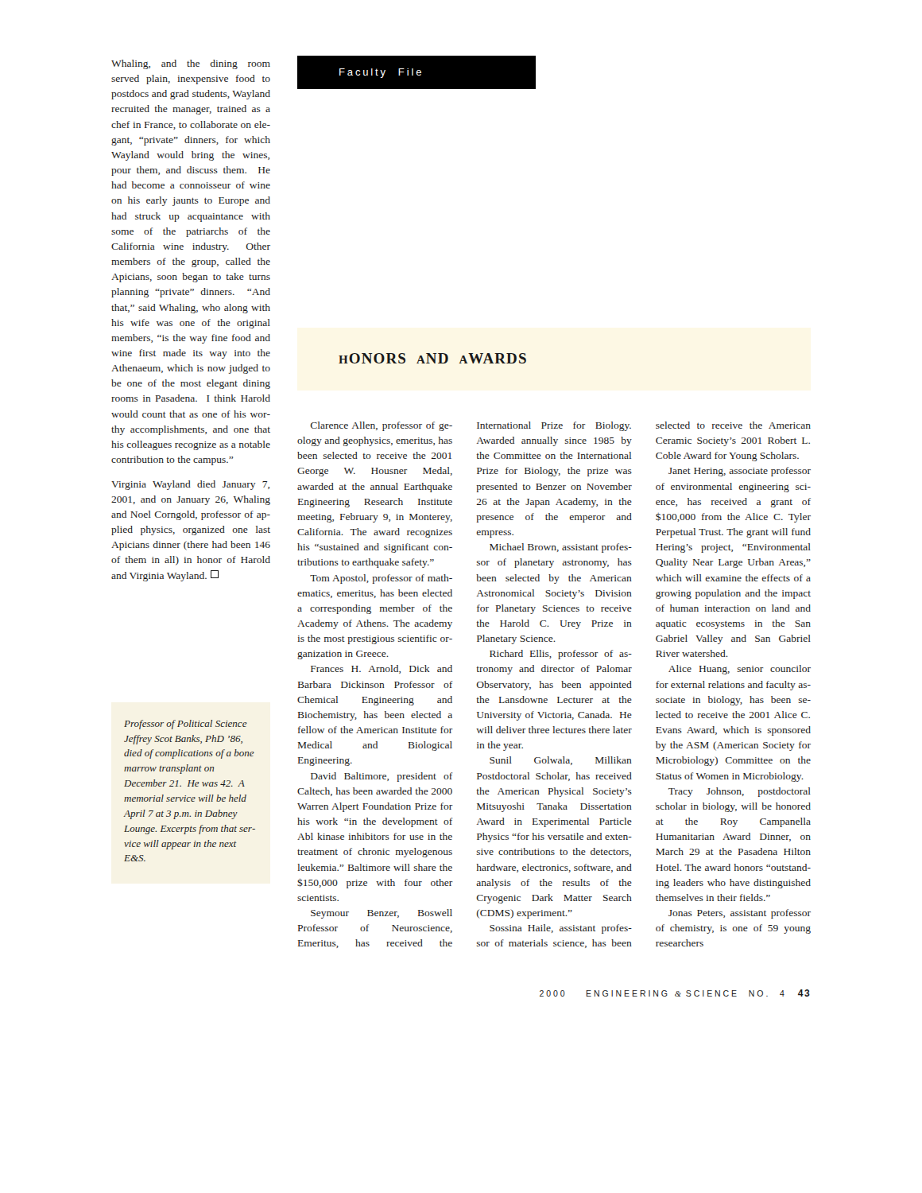Whaling, and the dining room served plain, inexpensive food to postdocs and grad students, Wayland recruited the manager, trained as a chef in France, to collaborate on elegant, “private” dinners, for which Wayland would bring the wines, pour them, and discuss them. He had become a connoisseur of wine on his early jaunts to Europe and had struck up acquaintance with some of the patriarchs of the California wine industry. Other members of the group, called the Apicians, soon began to take turns planning “private” dinners. “And that,” said Whaling, who along with his wife was one of the original members, “is the way fine food and wine first made its way into the Athenaeum, which is now judged to be one of the most elegant dining rooms in Pasadena. I think Harold would count that as one of his worthy accomplishments, and one that his colleagues recognize as a notable contribution to the campus.”
Virginia Wayland died January 7, 2001, and on January 26, Whaling and Noel Corngold, professor of applied physics, organized one last Apicians dinner (there had been 146 of them in all) in honor of Harold and Virginia Wayland.
Professor of Political Science Jeffrey Scot Banks, PhD ’86, died of complications of a bone marrow transplant on December 21. He was 42. A memorial service will be held April 7 at 3 p.m. in Dabney Lounge. Excerpts from that service will appear in the next E&S.
Faculty File
HONORS AND AWARDS
Clarence Allen, professor of geology and geophysics, emeritus, has been selected to receive the 2001 George W. Housner Medal, awarded at the annual Earthquake Engineering Research Institute meeting, February 9, in Monterey, California. The award recognizes his “sustained and significant contributions to earthquake safety.”
Tom Apostol, professor of mathematics, emeritus, has been elected a corresponding member of the Academy of Athens. The academy is the most prestigious scientific organization in Greece.
Frances H. Arnold, Dick and Barbara Dickinson Professor of Chemical Engineering and Biochemistry, has been elected a fellow of the American Institute for Medical and Biological Engineering.
David Baltimore, president of Caltech, has been awarded the 2000 Warren Alpert Foundation Prize for his work “in the development of Abl kinase inhibitors for use in the treatment of chronic myelogenous leukemia.” Baltimore will share the $150,000 prize with four other scientists.
Seymour Benzer, Boswell Professor of Neuroscience, Emeritus, has received the International Prize for Biology. Awarded annually since 1985 by the Committee on the International Prize for Biology, the prize was presented to Benzer on November 26 at the Japan Academy, in the presence of the emperor and empress.
Michael Brown, assistant professor of planetary astronomy, has been selected by the American Astronomical Society’s Division for Planetary Sciences to receive the Harold C. Urey Prize in Planetary Science.
Richard Ellis, professor of astronomy and director of Palomar Observatory, has been appointed the Lansdowne Lecturer at the University of Victoria, Canada. He will deliver three lectures there later in the year.
Sunil Golwala, Millikan Postdoctoral Scholar, has received the American Physical Society’s Mitsuyoshi Tanaka Dissertation Award in Experimental Particle Physics “for his versatile and extensive contributions to the detectors, hardware, electronics, software, and analysis of the results of the Cryogenic Dark Matter Search (CDMS) experiment.”
Sossina Haile, assistant professor of materials science, has been selected to receive the American Ceramic Society’s 2001 Robert L. Coble Award for Young Scholars.
Janet Hering, associate professor of environmental engineering science, has received a grant of $100,000 from the Alice C. Tyler Perpetual Trust. The grant will fund Hering’s project, “Environmental Quality Near Large Urban Areas,” which will examine the effects of a growing population and the impact of human interaction on land and aquatic ecosystems in the San Gabriel Valley and San Gabriel River watershed.
Alice Huang, senior councilor for external relations and faculty associate in biology, has been selected to receive the 2001 Alice C. Evans Award, which is sponsored by the ASM (American Society for Microbiology) Committee on the Status of Women in Microbiology.
Tracy Johnson, postdoctoral scholar in biology, will be honored at the Roy Campanella Humanitarian Award Dinner, on March 29 at the Pasadena Hilton Hotel. The award honors “outstanding leaders who have distinguished themselves in their fields.”
Jonas Peters, assistant professor of chemistry, is one of 59 young researchers
2000 ENGINEERING & SCIENCE NO. 443